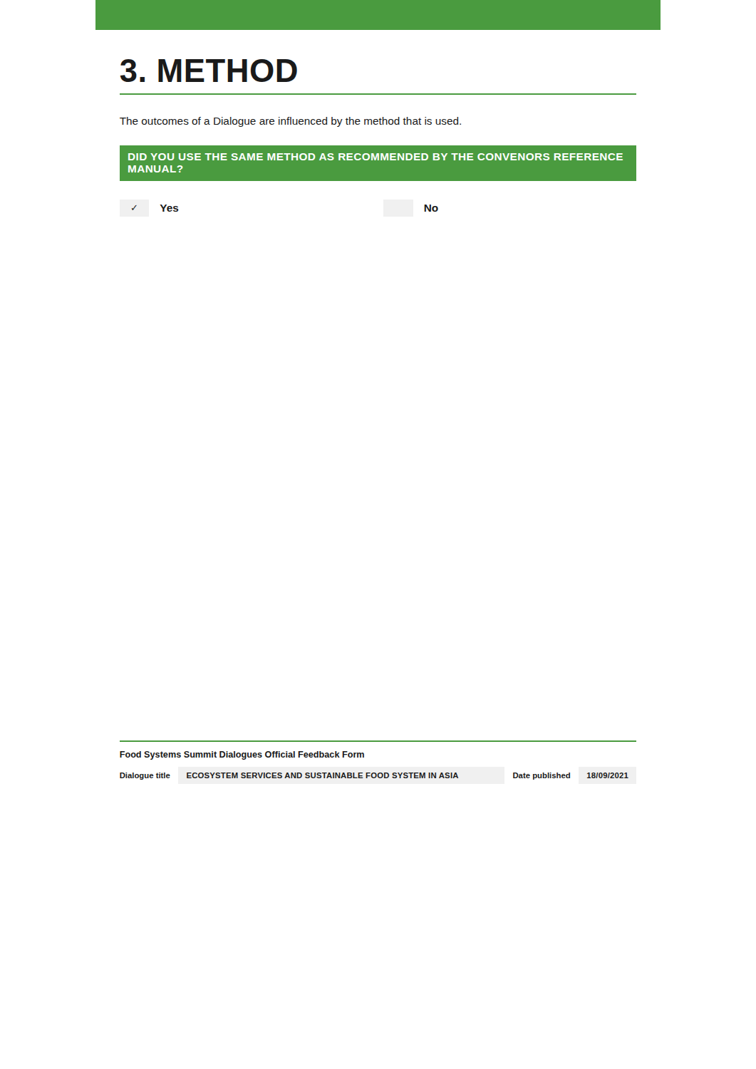3. Method
The outcomes of a Dialogue are influenced by the method that is used.
Did you use the same method as recommended by the Convenors Reference Manual?
✓ Yes
No
Food Systems Summit Dialogues Official Feedback Form
Dialogue title ECOSYSTEM SERVICES AND SUSTAINABLE FOOD SYSTEM IN ASIA Date published 18/09/2021